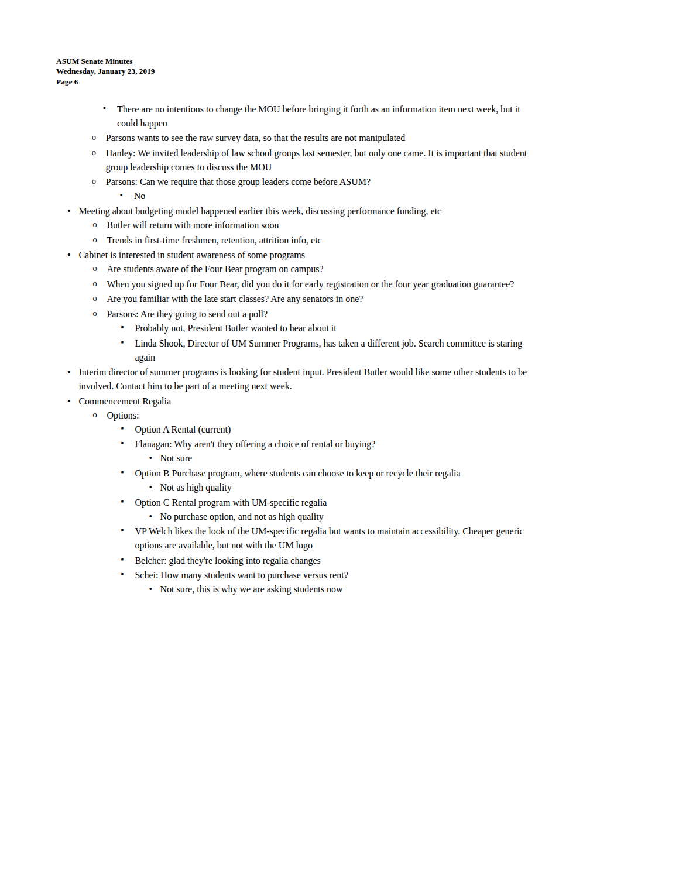ASUM Senate Minutes
Wednesday, January 23, 2019
Page 6
There are no intentions to change the MOU before bringing it forth as an information item next week, but it could happen
Parsons wants to see the raw survey data, so that the results are not manipulated
Hanley: We invited leadership of law school groups last semester, but only one came. It is important that student group leadership comes to discuss the MOU
Parsons: Can we require that those group leaders come before ASUM?
No
Meeting about budgeting model happened earlier this week, discussing performance funding, etc
Butler will return with more information soon
Trends in first-time freshmen, retention, attrition info, etc
Cabinet is interested in student awareness of some programs
Are students aware of the Four Bear program on campus?
When you signed up for Four Bear, did you do it for early registration or the four year graduation guarantee?
Are you familiar with the late start classes? Are any senators in one?
Parsons: Are they going to send out a poll?
Probably not, President Butler wanted to hear about it
Linda Shook, Director of UM Summer Programs, has taken a different job. Search committee is staring again
Interim director of summer programs is looking for student input. President Butler would like some other students to be involved. Contact him to be part of a meeting next week.
Commencement Regalia
Options:
Option A Rental (current)
Flanagan: Why aren't they offering a choice of rental or buying?
Not sure
Option B Purchase program, where students can choose to keep or recycle their regalia
Not as high quality
Option C Rental program with UM-specific regalia
No purchase option, and not as high quality
VP Welch likes the look of the UM-specific regalia but wants to maintain accessibility. Cheaper generic options are available, but not with the UM logo
Belcher: glad they're looking into regalia changes
Schei: How many students want to purchase versus rent?
Not sure, this is why we are asking students now